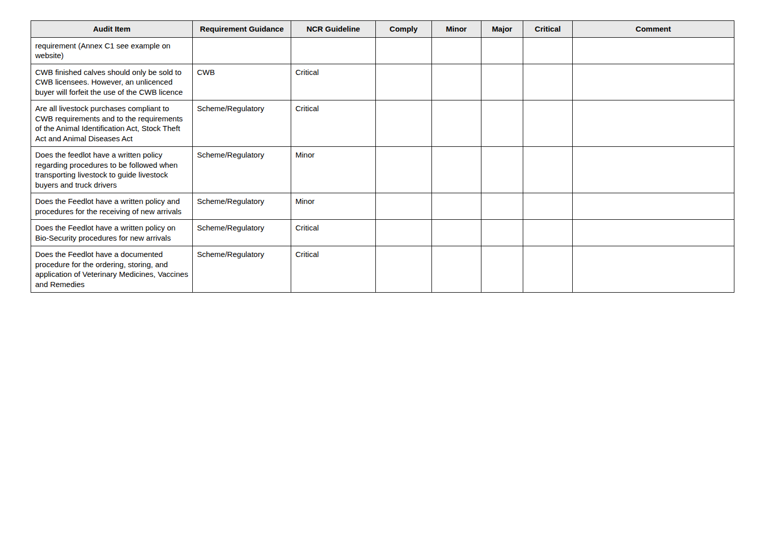| Audit Item | Requirement Guidance | NCR Guideline | Comply | Minor | Major | Critical | Comment |
| --- | --- | --- | --- | --- | --- | --- | --- |
| requirement (Annex C1 see example on website) | | | | | | | |
| CWB finished calves should only be sold to CWB licensees. However, an unlicenced buyer will forfeit the use of the CWB licence | CWB | Critical | | | | | |
| Are all livestock purchases compliant to CWB requirements and to the requirements of the Animal Identification Act, Stock Theft Act and Animal Diseases Act | Scheme/Regulatory | Critical | | | | | |
| Does the feedlot have a written policy regarding procedures to be followed when transporting livestock to guide livestock buyers and truck drivers | Scheme/Regulatory | Minor | | | | | |
| Does the Feedlot have a written policy and procedures for the receiving of new arrivals | Scheme/Regulatory | Minor | | | | | |
| Does the Feedlot have a written policy on Bio-Security procedures for new arrivals | Scheme/Regulatory | Critical | | | | | |
| Does the Feedlot have a documented procedure for the ordering, storing, and application of Veterinary Medicines, Vaccines and Remedies | Scheme/Regulatory | Critical | | | | | |